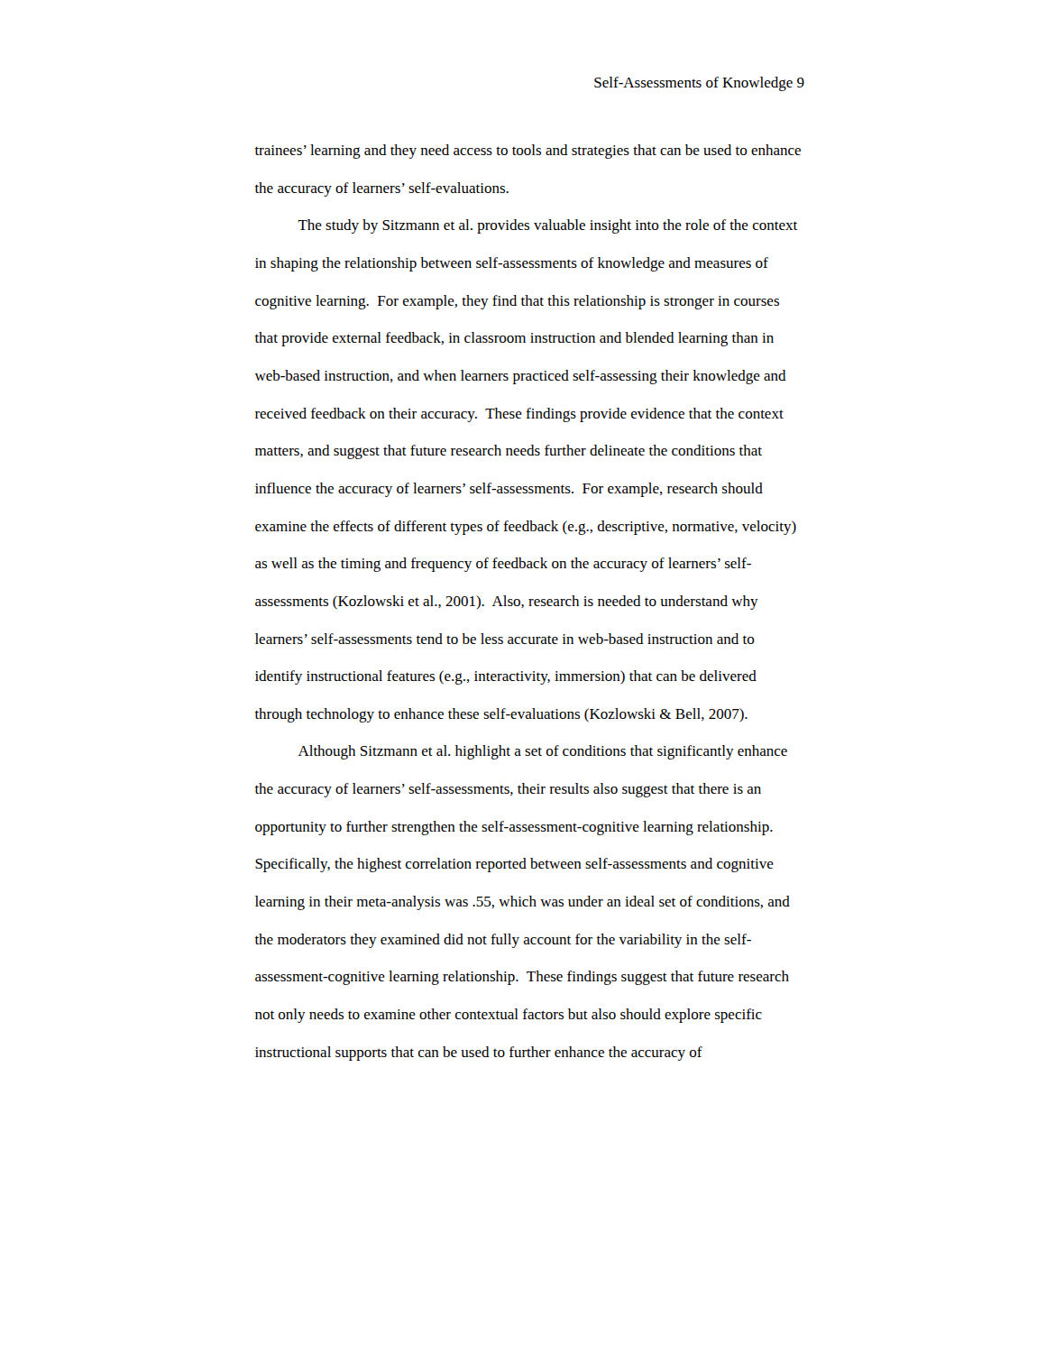Self-Assessments of Knowledge 9
trainees’ learning and they need access to tools and strategies that can be used to enhance the accuracy of learners’ self-evaluations.
The study by Sitzmann et al. provides valuable insight into the role of the context in shaping the relationship between self-assessments of knowledge and measures of cognitive learning. For example, they find that this relationship is stronger in courses that provide external feedback, in classroom instruction and blended learning than in web-based instruction, and when learners practiced self-assessing their knowledge and received feedback on their accuracy. These findings provide evidence that the context matters, and suggest that future research needs further delineate the conditions that influence the accuracy of learners’ self-assessments. For example, research should examine the effects of different types of feedback (e.g., descriptive, normative, velocity) as well as the timing and frequency of feedback on the accuracy of learners’ self-assessments (Kozlowski et al., 2001). Also, research is needed to understand why learners’ self-assessments tend to be less accurate in web-based instruction and to identify instructional features (e.g., interactivity, immersion) that can be delivered through technology to enhance these self-evaluations (Kozlowski & Bell, 2007).
Although Sitzmann et al. highlight a set of conditions that significantly enhance the accuracy of learners’ self-assessments, their results also suggest that there is an opportunity to further strengthen the self-assessment-cognitive learning relationship. Specifically, the highest correlation reported between self-assessments and cognitive learning in their meta-analysis was .55, which was under an ideal set of conditions, and the moderators they examined did not fully account for the variability in the self-assessment-cognitive learning relationship. These findings suggest that future research not only needs to examine other contextual factors but also should explore specific instructional supports that can be used to further enhance the accuracy of